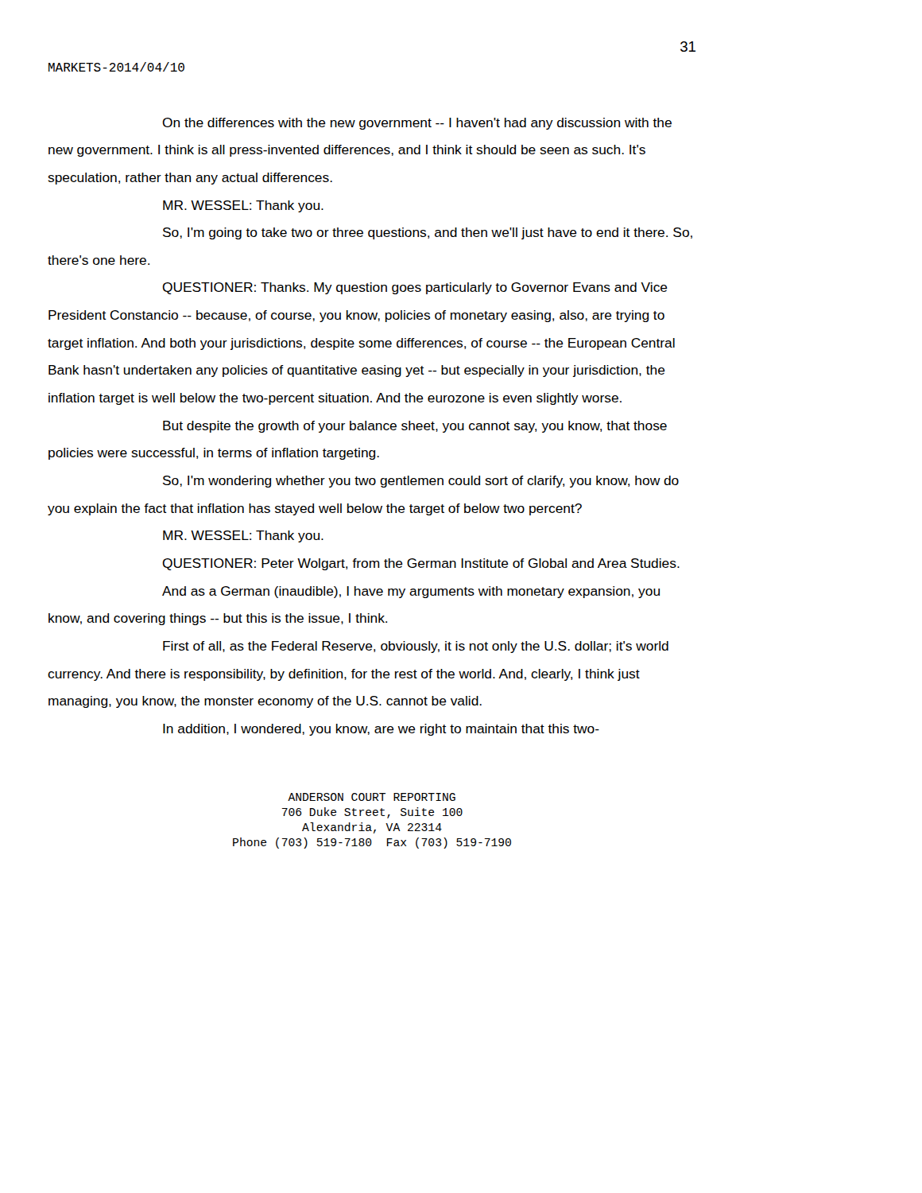31
MARKETS-2014/04/10
On the differences with the new government -- I haven't had any discussion with the new government. I think is all press-invented differences, and I think it should be seen as such. It's speculation, rather than any actual differences.
MR. WESSEL: Thank you.
So, I'm going to take two or three questions, and then we'll just have to end it there. So, there's one here.
QUESTIONER: Thanks. My question goes particularly to Governor Evans and Vice President Constancio -- because, of course, you know, policies of monetary easing, also, are trying to target inflation. And both your jurisdictions, despite some differences, of course -- the European Central Bank hasn't undertaken any policies of quantitative easing yet -- but especially in your jurisdiction, the inflation target is well below the two-percent situation. And the eurozone is even slightly worse.
But despite the growth of your balance sheet, you cannot say, you know, that those policies were successful, in terms of inflation targeting.
So, I'm wondering whether you two gentlemen could sort of clarify, you know, how do you explain the fact that inflation has stayed well below the target of below two percent?
MR. WESSEL: Thank you.
QUESTIONER: Peter Wolgart, from the German Institute of Global and Area Studies.
And as a German (inaudible), I have my arguments with monetary expansion, you know, and covering things -- but this is the issue, I think.
First of all, as the Federal Reserve, obviously, it is not only the U.S. dollar; it's world currency. And there is responsibility, by definition, for the rest of the world. And, clearly, I think just managing, you know, the monster economy of the U.S. cannot be valid.
In addition, I wondered, you know, are we right to maintain that this two-
ANDERSON COURT REPORTING
706 Duke Street, Suite 100
Alexandria, VA 22314
Phone (703) 519-7180 Fax (703) 519-7190